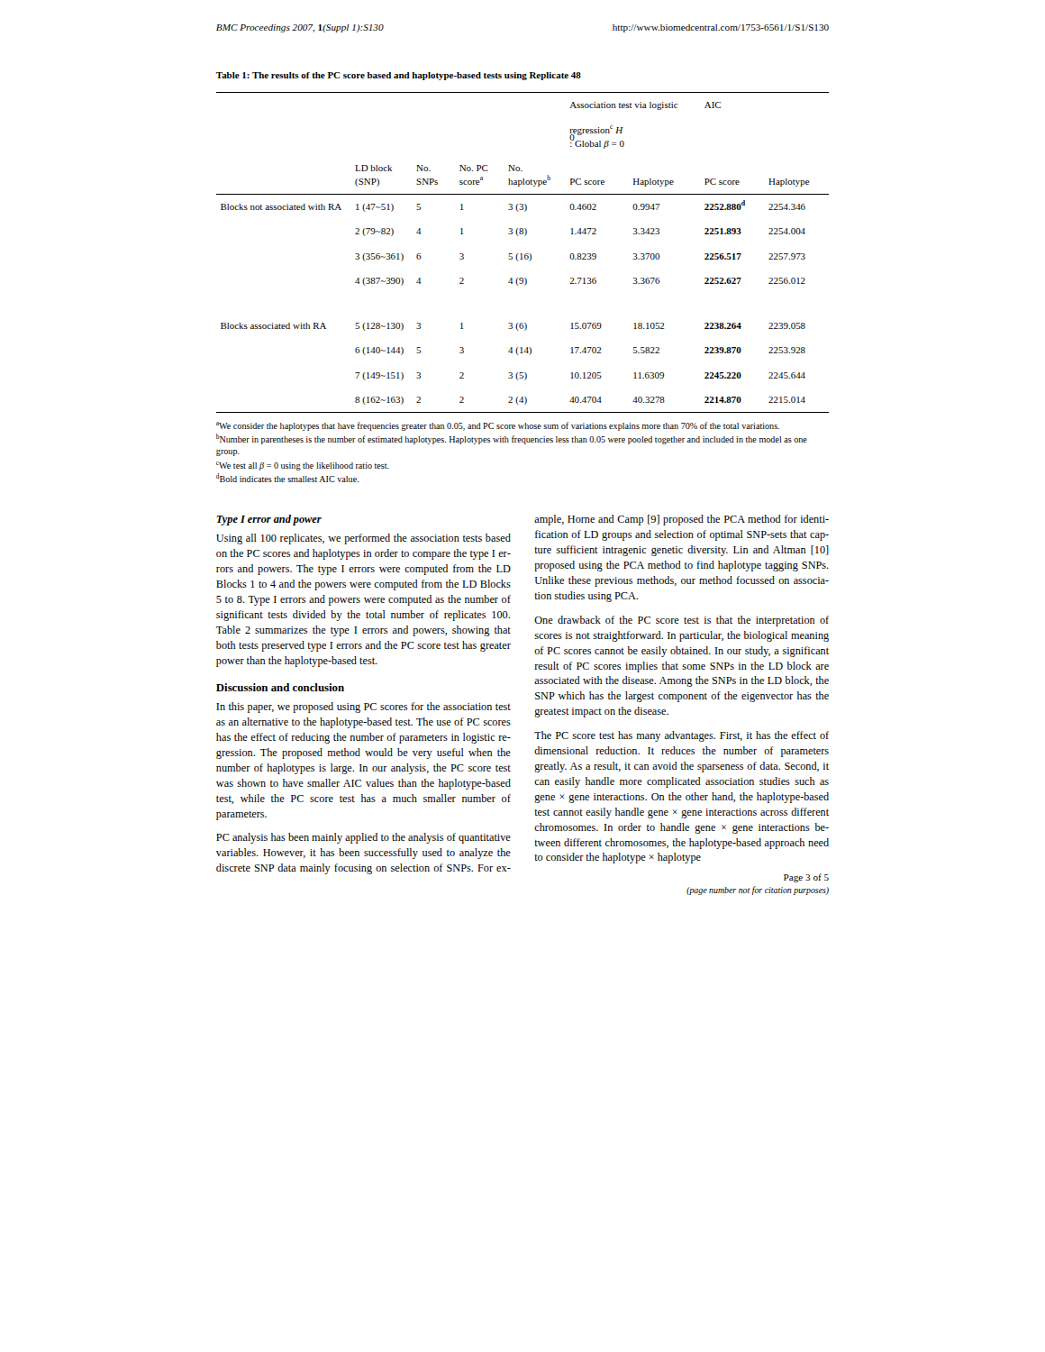BMC Proceedings 2007, 1(Suppl 1):S130
http://www.biomedcentral.com/1753-6561/1/S1/S130
Table 1: The results of the PC score based and haplotype-based tests using Replicate 48
| | | | | | Association test via logistic | AIC |
| --- | --- | --- | --- | --- | --- | --- |
| | | | | | regression c H 0 : Global β = 0 | |
| | LD block (SNP) | No. SNPs | No. PC score a | No. haplotype b | PC score | Haplotype | PC score | Haplotype |
| Blocks not associated with RA | 1 (47~51) | 5 | 1 | 3 (3) | 0.4602 | 0.9947 | 2252.880 d | 2254.346 |
| | 2 (79~82) | 4 | 1 | 3 (8) | 1.4472 | 3.3423 | 2251.893 | 2254.004 |
| | 3 (356~361) | 6 | 3 | 5 (16) | 0.8239 | 3.3700 | 2256.517 | 2257.973 |
| | 4 (387~390) | 4 | 2 | 4 (9) | 2.7136 | 3.3676 | 2252.627 | 2256.012 |
| Blocks associated with RA | 5 (128~130) | 3 | 1 | 3 (6) | 15.0769 | 18.1052 | 2238.264 | 2239.058 |
| | 6 (140~144) | 5 | 3 | 4 (14) | 17.4702 | 5.5822 | 2239.870 | 2253.928 |
| | 7 (149~151) | 3 | 2 | 3 (5) | 10.1205 | 11.6309 | 2245.220 | 2245.644 |
| | 8 (162~163) | 2 | 2 | 2 (4) | 40.4704 | 40.3278 | 2214.870 | 2215.014 |
a We consider the haplotypes that have frequencies greater than 0.05, and PC score whose sum of variations explains more than 70% of the total variations.
b Number in parentheses is the number of estimated haplotypes. Haplotypes with frequencies less than 0.05 were pooled together and included in the model as one group.
c We test all β = 0 using the likelihood ratio test.
d Bold indicates the smallest AIC value.
Type I error and power
Using all 100 replicates, we performed the association tests based on the PC scores and haplotypes in order to compare the type I errors and powers. The type I errors were computed from the LD Blocks 1 to 4 and the powers were computed from the LD Blocks 5 to 8. Type I errors and powers were computed as the number of significant tests divided by the total number of replicates 100. Table 2 summarizes the type I errors and powers, showing that both tests preserved type I errors and the PC score test has greater power than the haplotype-based test.
Discussion and conclusion
In this paper, we proposed using PC scores for the association test as an alternative to the haplotype-based test. The use of PC scores has the effect of reducing the number of parameters in logistic regression. The proposed method would be very useful when the number of haplotypes is large. In our analysis, the PC score test was shown to have smaller AIC values than the haplotype-based test, while the PC score test has a much smaller number of parameters.
PC analysis has been mainly applied to the analysis of quantitative variables. However, it has been successfully used to analyze the discrete SNP data mainly focusing on selection of SNPs. For example, Horne and Camp [9] proposed the PCA method for identification of LD groups and selection of optimal SNP-sets that capture sufficient intragenic genetic diversity. Lin and Altman [10] proposed using the PCA method to find haplotype tagging SNPs. Unlike these previous methods, our method focussed on association studies using PCA.
One drawback of the PC score test is that the interpretation of scores is not straightforward. In particular, the biological meaning of PC scores cannot be easily obtained. In our study, a significant result of PC scores implies that some SNPs in the LD block are associated with the disease. Among the SNPs in the LD block, the SNP which has the largest component of the eigenvector has the greatest impact on the disease.
The PC score test has many advantages. First, it has the effect of dimensional reduction. It reduces the number of parameters greatly. As a result, it can avoid the sparseness of data. Second, it can easily handle more complicated association studies such as gene × gene interactions. On the other hand, the haplotype-based test cannot easily handle gene × gene interactions across different chromosomes. In order to handle gene × gene interactions between different chromosomes, the haplotype-based approach need to consider the haplotype × haplotype
Page 3 of 5
(page number not for citation purposes)